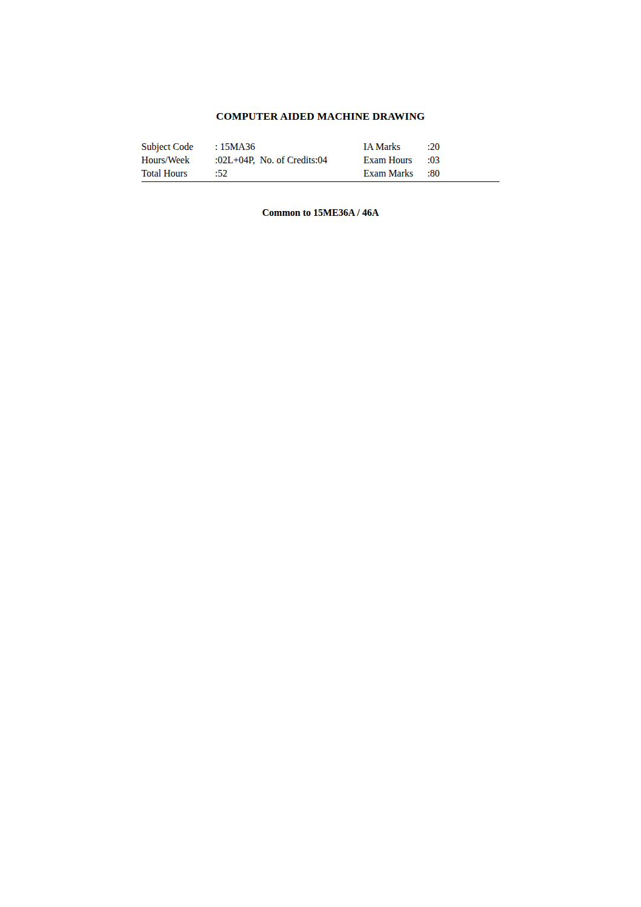COMPUTER AIDED MACHINE DRAWING
| Subject Code : 15MA36 | IA Marks :20 |
| Hours/Week :02L+04P, No. of Credits:04 | Exam Hours :03 |
| Total Hours :52 | Exam Marks :80 |
Common to 15ME36A / 46A